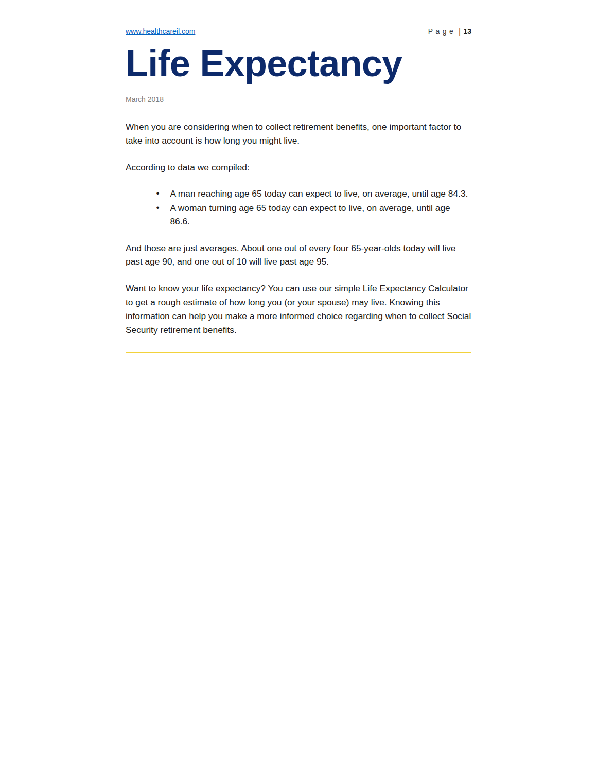www.healthcareil.com P a g e | 13
Life Expectancy
March 2018
When you are considering when to collect retirement benefits, one important factor to take into account is how long you might live.
According to data we compiled:
A man reaching age 65 today can expect to live, on average, until age 84.3.
A woman turning age 65 today can expect to live, on average, until age 86.6.
And those are just averages. About one out of every four 65-year-olds today will live past age 90, and one out of 10 will live past age 95.
Want to know your life expectancy? You can use our simple Life Expectancy Calculator to get a rough estimate of how long you (or your spouse) may live. Knowing this information can help you make a more informed choice regarding when to collect Social Security retirement benefits.